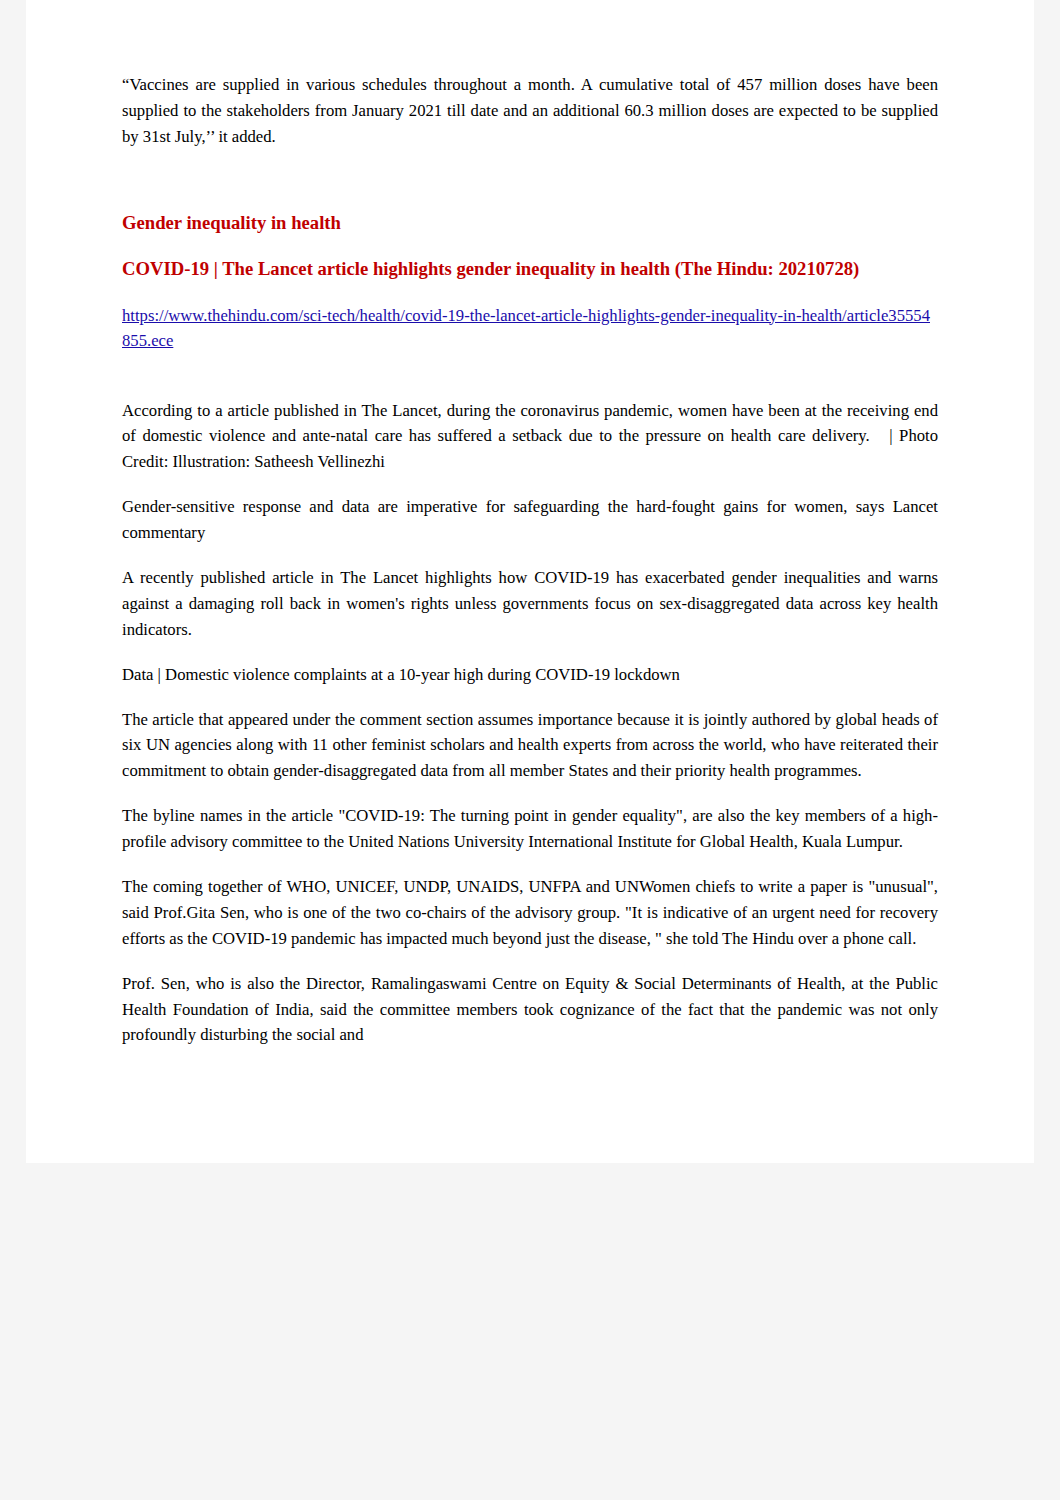“Vaccines are supplied in various schedules throughout a month. A cumulative total of 457 million doses have been supplied to the stakeholders from January 2021 till date and an additional 60.3 million doses are expected to be supplied by 31st July,’’ it added.
Gender inequality in health
COVID-19 | The Lancet article highlights gender inequality in health (The Hindu: 20210728)
https://www.thehindu.com/sci-tech/health/covid-19-the-lancet-article-highlights-gender-inequality-in-health/article35554855.ece
According to a article published in The Lancet, during the coronavirus pandemic, women have been at the receiving end of domestic violence and ante-natal care has suffered a setback due to the pressure on health care delivery. | Photo Credit: Illustration: Satheesh Vellinezhi
Gender-sensitive response and data are imperative for safeguarding the hard-fought gains for women, says Lancet commentary
A recently published article in The Lancet highlights how COVID-19 has exacerbated gender inequalities and warns against a damaging roll back in women's rights unless governments focus on sex-disaggregated data across key health indicators.
Data | Domestic violence complaints at a 10-year high during COVID-19 lockdown
The article that appeared under the comment section assumes importance because it is jointly authored by global heads of six UN agencies along with 11 other feminist scholars and health experts from across the world, who have reiterated their commitment to obtain gender-disaggregated data from all member States and their priority health programmes.
The byline names in the article "COVID-19: The turning point in gender equality", are also the key members of a high-profile advisory committee to the United Nations University International Institute for Global Health, Kuala Lumpur.
The coming together of WHO, UNICEF, UNDP, UNAIDS, UNFPA and UNWomen chiefs to write a paper is "unusual", said Prof.Gita Sen, who is one of the two co-chairs of the advisory group. "It is indicative of an urgent need for recovery efforts as the COVID-19 pandemic has impacted much beyond just the disease, " she told The Hindu over a phone call.
Prof. Sen, who is also the Director, Ramalingaswami Centre on Equity & Social Determinants of Health, at the Public Health Foundation of India, said the committee members took cognizance of the fact that the pandemic was not only profoundly disturbing the social and